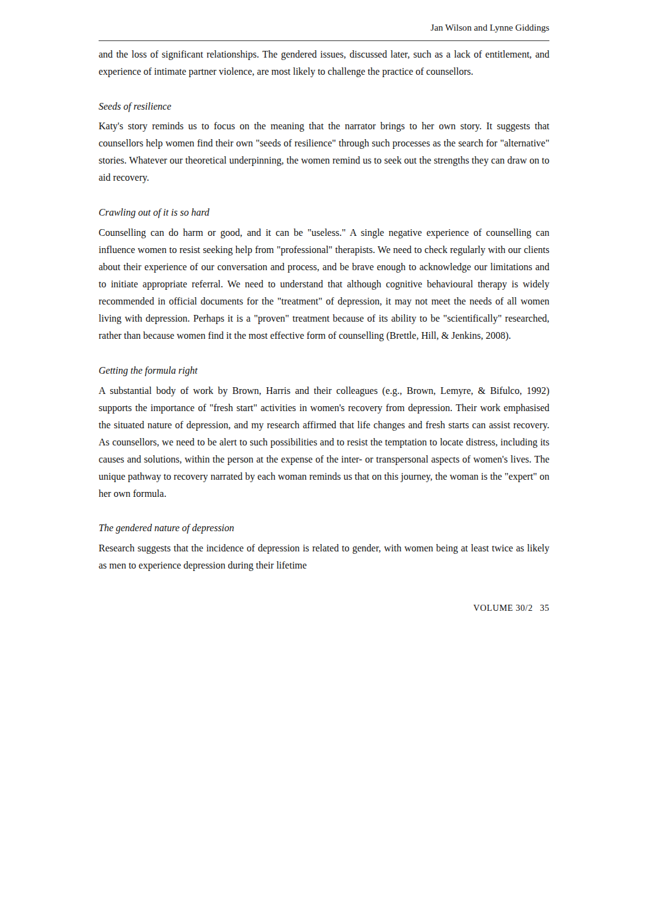Jan Wilson and Lynne Giddings
and the loss of significant relationships. The gendered issues, discussed later, such as a lack of entitlement, and experience of intimate partner violence, are most likely to challenge the practice of counsellors.
Seeds of resilience
Katy's story reminds us to focus on the meaning that the narrator brings to her own story. It suggests that counsellors help women find their own "seeds of resilience" through such processes as the search for "alternative" stories. Whatever our theoretical underpinning, the women remind us to seek out the strengths they can draw on to aid recovery.
Crawling out of it is so hard
Counselling can do harm or good, and it can be "useless." A single negative experience of counselling can influence women to resist seeking help from "professional" therapists. We need to check regularly with our clients about their experience of our conversation and process, and be brave enough to acknowledge our limitations and to initiate appropriate referral. We need to understand that although cognitive behavioural therapy is widely recommended in official documents for the "treatment" of depression, it may not meet the needs of all women living with depression. Perhaps it is a "proven" treatment because of its ability to be "scientifically" researched, rather than because women find it the most effective form of counselling (Brettle, Hill, & Jenkins, 2008).
Getting the formula right
A substantial body of work by Brown, Harris and their colleagues (e.g., Brown, Lemyre, & Bifulco, 1992) supports the importance of "fresh start" activities in women's recovery from depression. Their work emphasised the situated nature of depression, and my research affirmed that life changes and fresh starts can assist recovery. As counsellors, we need to be alert to such possibilities and to resist the temptation to locate distress, including its causes and solutions, within the person at the expense of the inter- or transpersonal aspects of women's lives. The unique pathway to recovery narrated by each woman reminds us that on this journey, the woman is the "expert" on her own formula.
The gendered nature of depression
Research suggests that the incidence of depression is related to gender, with women being at least twice as likely as men to experience depression during their lifetime
VOLUME 30/235